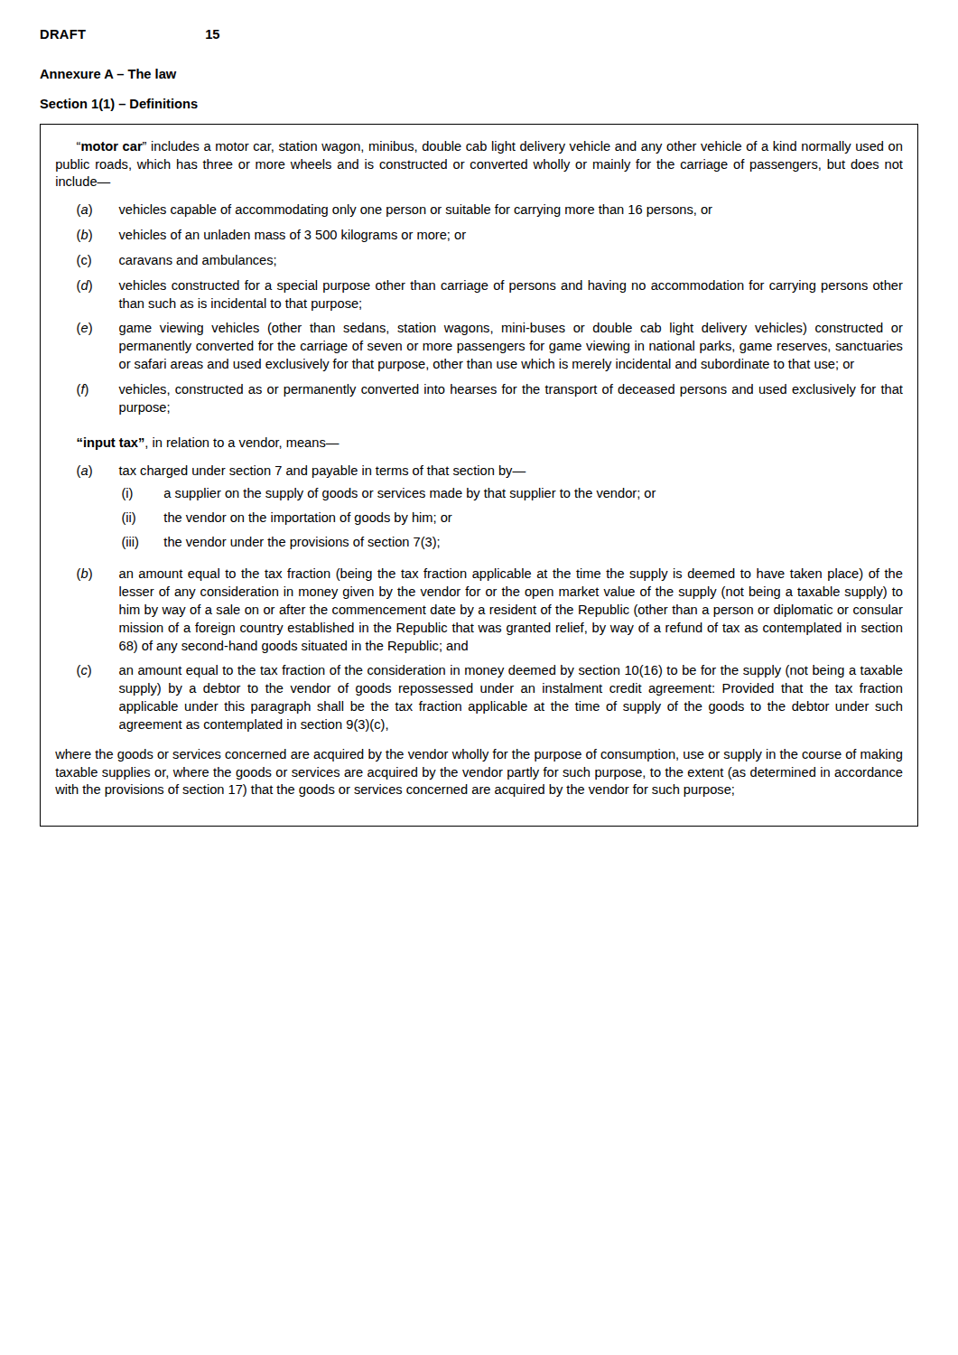DRAFT 15
Annexure A – The law
Section 1(1) – Definitions
“motor car” includes a motor car, station wagon, minibus, double cab light delivery vehicle and any other vehicle of a kind normally used on public roads, which has three or more wheels and is constructed or converted wholly or mainly for the carriage of passengers, but does not include—
(a) vehicles capable of accommodating only one person or suitable for carrying more than 16 persons, or
(b) vehicles of an unladen mass of 3 500 kilograms or more; or
(c) caravans and ambulances;
(d) vehicles constructed for a special purpose other than carriage of persons and having no accommodation for carrying persons other than such as is incidental to that purpose;
(e) game viewing vehicles (other than sedans, station wagons, mini-buses or double cab light delivery vehicles) constructed or permanently converted for the carriage of seven or more passengers for game viewing in national parks, game reserves, sanctuaries or safari areas and used exclusively for that purpose, other than use which is merely incidental and subordinate to that use; or
(f) vehicles, constructed as or permanently converted into hearses for the transport of deceased persons and used exclusively for that purpose;
“input tax”, in relation to a vendor, means—
(a) tax charged under section 7 and payable in terms of that section by—
(i) a supplier on the supply of goods or services made by that supplier to the vendor; or
(ii) the vendor on the importation of goods by him; or
(iii) the vendor under the provisions of section 7(3);
(b) an amount equal to the tax fraction (being the tax fraction applicable at the time the supply is deemed to have taken place) of the lesser of any consideration in money given by the vendor for or the open market value of the supply (not being a taxable supply) to him by way of a sale on or after the commencement date by a resident of the Republic (other than a person or diplomatic or consular mission of a foreign country established in the Republic that was granted relief, by way of a refund of tax as contemplated in section 68) of any second-hand goods situated in the Republic; and
(c) an amount equal to the tax fraction of the consideration in money deemed by section 10(16) to be for the supply (not being a taxable supply) by a debtor to the vendor of goods repossessed under an instalment credit agreement: Provided that the tax fraction applicable under this paragraph shall be the tax fraction applicable at the time of supply of the goods to the debtor under such agreement as contemplated in section 9(3)(c),
where the goods or services concerned are acquired by the vendor wholly for the purpose of consumption, use or supply in the course of making taxable supplies or, where the goods or services are acquired by the vendor partly for such purpose, to the extent (as determined in accordance with the provisions of section 17) that the goods or services concerned are acquired by the vendor for such purpose;